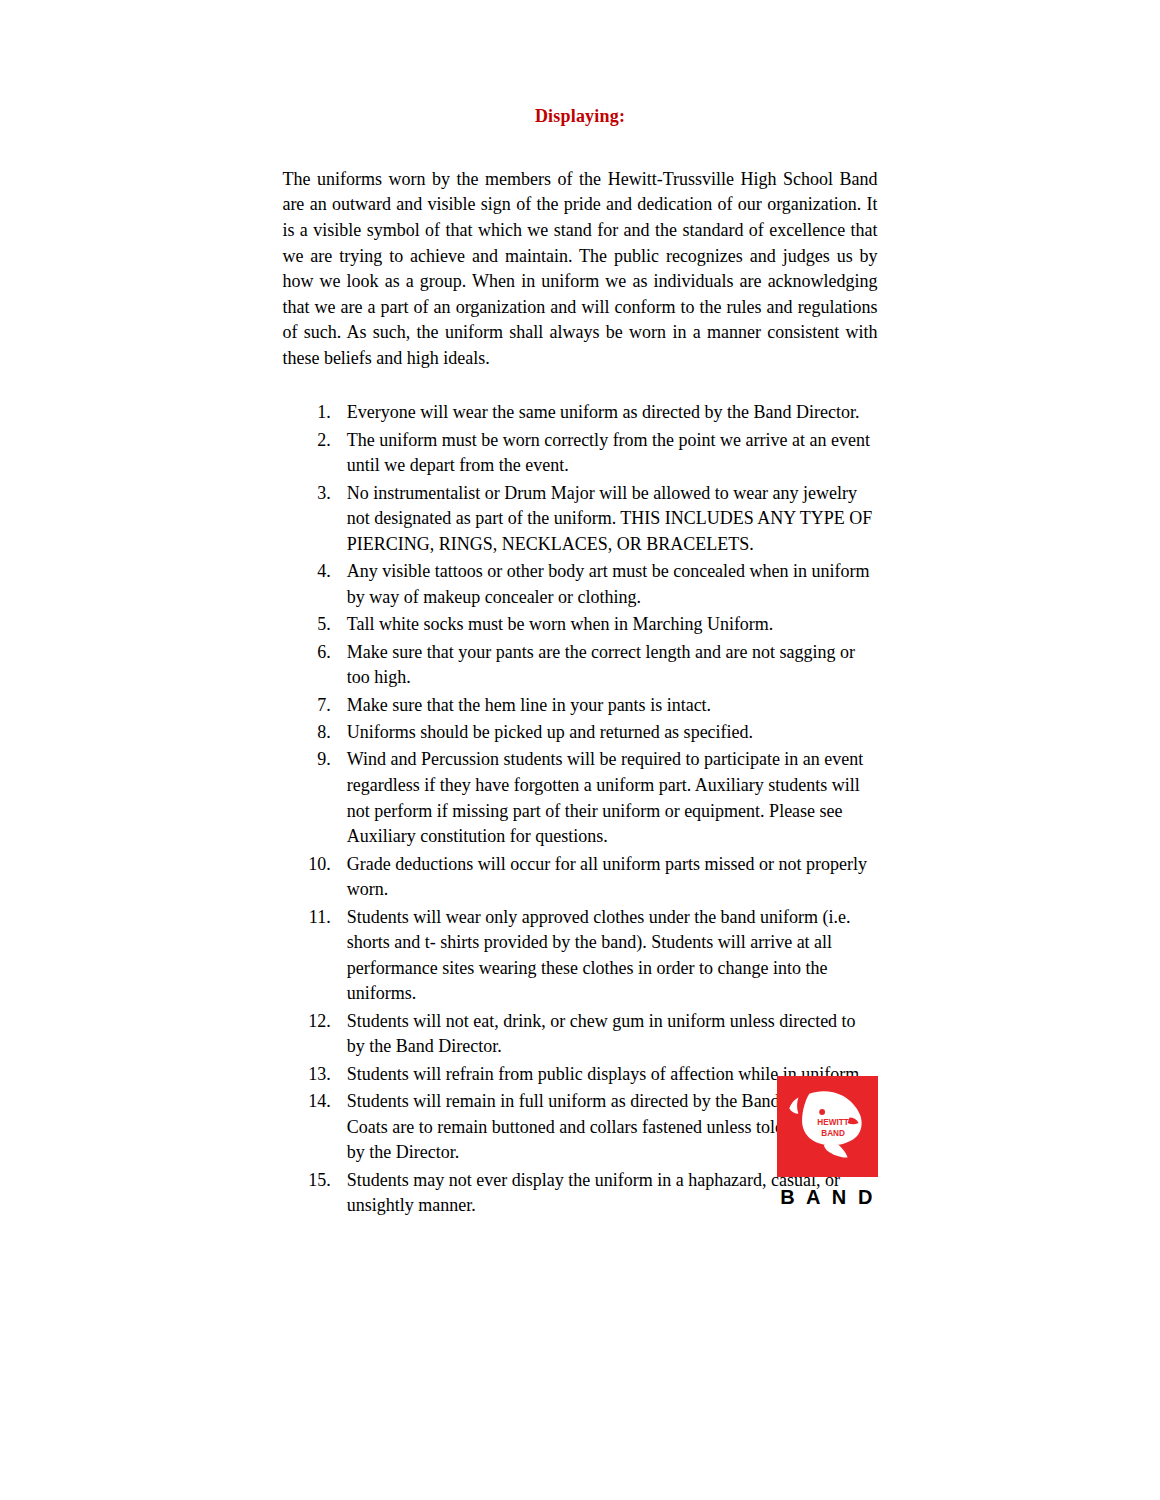Displaying:
The uniforms worn by the members of the Hewitt-Trussville High School Band are an outward and visible sign of the pride and dedication of our organization. It is a visible symbol of that which we stand for and the standard of excellence that we are trying to achieve and maintain. The public recognizes and judges us by how we look as a group. When in uniform we as individuals are acknowledging that we are a part of an organization and will conform to the rules and regulations of such. As such, the uniform shall always be worn in a manner consistent with these beliefs and high ideals.
Everyone will wear the same uniform as directed by the Band Director.
The uniform must be worn correctly from the point we arrive at an event until we depart from the event.
No instrumentalist or Drum Major will be allowed to wear any jewelry not designated as part of the uniform. THIS INCLUDES ANY TYPE OF PIERCING, RINGS, NECKLACES, OR BRACELETS.
Any visible tattoos or other body art must be concealed when in uniform by way of makeup concealer or clothing.
Tall white socks must be worn when in Marching Uniform.
Make sure that your pants are the correct length and are not sagging or too high.
Make sure that the hem line in your pants is intact.
Uniforms should be picked up and returned as specified.
Wind and Percussion students will be required to participate in an event regardless if they have forgotten a uniform part. Auxiliary students will not perform if missing part of their uniform or equipment. Please see Auxiliary constitution for questions.
Grade deductions will occur for all uniform parts missed or not properly worn.
Students will wear only approved clothes under the band uniform (i.e. shorts and t- shirts provided by the band). Students will arrive at all performance sites wearing these clothes in order to change into the uniforms.
Students will not eat, drink, or chew gum in uniform unless directed to by the Band Director.
Students will refrain from public displays of affection while in uniform.
Students will remain in full uniform as directed by the Band Director. Coats are to remain buttoned and collars fastened unless told otherwise by the Director.
Students may not ever display the uniform in a haphazard, casual, or unsightly manner.
HEWITT BAND
B A N D